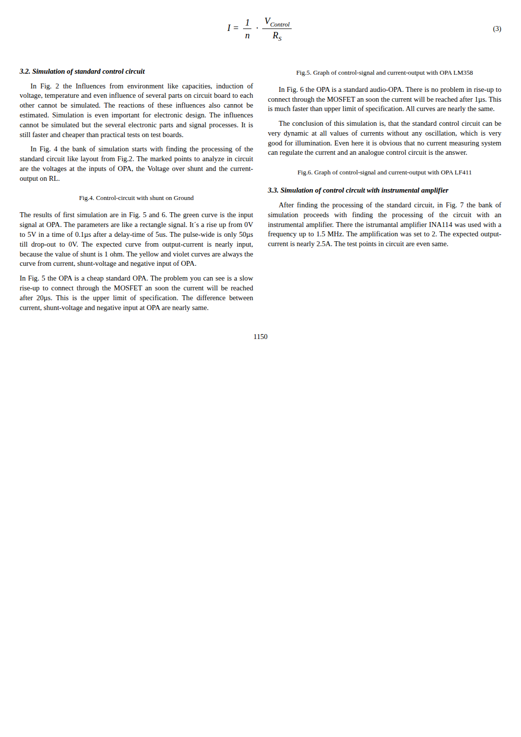I = 1 n · VControl RS (3)
3.2. Simulation of standard control circuit
In Fig. 2 the Influences from environment like capacities, induction of voltage, temperature and even influence of several parts on circuit board to each other cannot be simulated. The reactions of these influences also cannot be estimated. Simulation is even important for electronic design. The influences cannot be simulated but the several electronic parts and signal processes. It is still faster and cheaper than practical tests on test boards.
In Fig. 4 the bank of simulation starts with finding the processing of the standard circuit like layout from Fig.2. The marked points to analyze in circuit are the voltages at the inputs of OPA, the Voltage over shunt and the current-output on RL.
Fig.4. Control-circuit with shunt on Ground
The results of first simulation are in Fig. 5 and 6. The green curve is the input signal at OPA. The parameters are like a rectangle signal. It´s a rise up from 0V to 5V in a time of 0.1µs after a delay-time of 5us. The pulse-wide is only 50µs till drop-out to 0V. The expected curve from output-current is nearly input, because the value of shunt is 1 ohm. The yellow and violet curves are always the curve from current, shunt-voltage and negative input of OPA.
In Fig. 5 the OPA is a cheap standard OPA. The problem you can see is a slow rise-up to connect through the MOSFET an soon the current will be reached after 20µs. This is the upper limit of specification. The difference between current, shunt-voltage and negative input at OPA are nearly same.
Fig.5. Graph of control-signal and current-output with OPA LM358
In Fig. 6 the OPA is a standard audio-OPA. There is no problem in rise-up to connect through the MOSFET an soon the current will be reached after 1µs. This is much faster than upper limit of specification. All curves are nearly the same.
The conclusion of this simulation is, that the standard control circuit can be very dynamic at all values of currents without any oscillation, which is very good for illumination. Even here it is obvious that no current measuring system can regulate the current and an analogue control circuit is the answer.
Fig.6. Graph of control-signal and current-output with OPA LF411
3.3. Simulation of control circuit with instrumental amplifier
After finding the processing of the standard circuit, in Fig. 7 the bank of simulation proceeds with finding the processing of the circuit with an instrumental amplifier. There the istrumantal amplifier INA114 was used with a frequency up to 1.5 MHz. The amplification was set to 2. The expected output-current is nearly 2.5A. The test points in circuit are even same.
1150